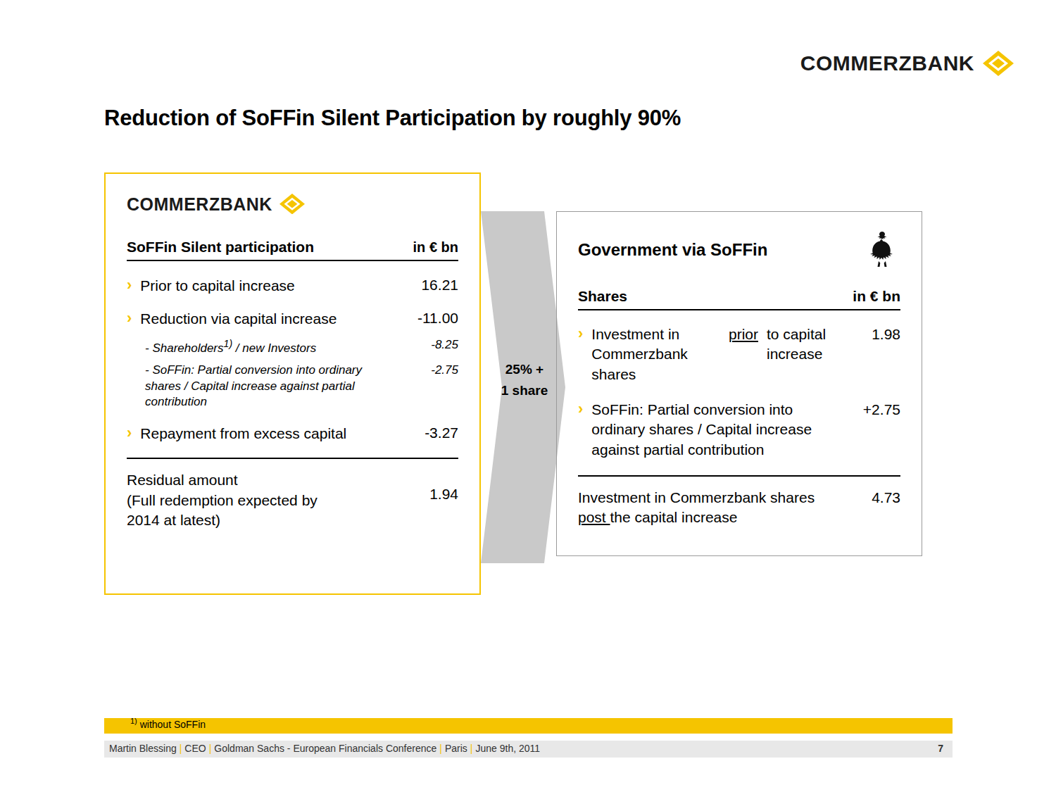COMMERZBANK
Reduction of SoFFin Silent Participation by roughly 90%
COMMERZBANK
SoFFin Silent participation in € bn
Prior to capital increase 16.21
Reduction via capital increase -11.00
- Shareholders1) / new Investors -8.25
- SoFFin: Partial conversion into ordinary shares / Capital increase against partial contribution -2.75
Repayment from excess capital -3.27
Residual amount
(Full redemption expected by
2014 at latest) 1.94
25% +
1 share
Government via SoFFin
Shares in € bn
Investment in Commerzbank shares prior to capital increase 1.98
SoFFin: Partial conversion into ordinary shares / Capital increase against partial contribution +2.75
Investment in Commerzbank shares post the capital increase 4.73
1) without SoFFin
Martin Blessing|CEO|Goldman Sachs - European Financials Conference|Paris|June 9th, 2011
7